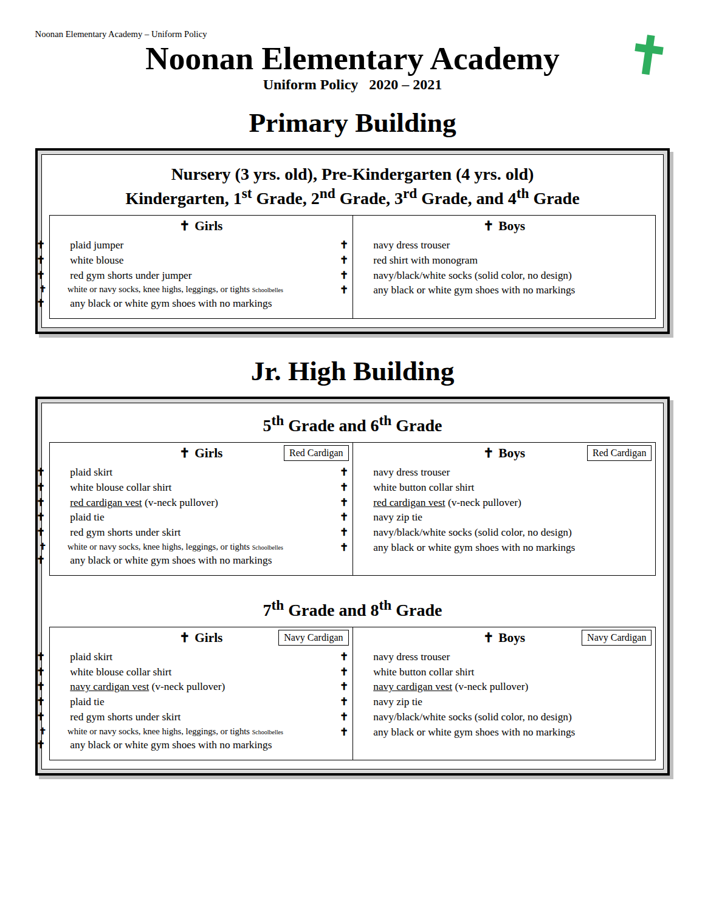Noonan Elementary Academy – Uniform Policy
✝
Noonan Elementary Academy
Uniform Policy 2020 – 2021
Primary Building
Nursery (3 yrs. old), Pre-Kindergarten (4 yrs. old)
Kindergarten, 1st Grade, 2nd Grade, 3rd Grade, and 4th Grade
| ✝ Girls plaid jumper white blouse red gym shorts under jumper white or navy socks, knee highs, leggings, or tights Schoolbelles any black or white gym shoes with no markings | ✝ Boys navy dress trouser red shirt with monogram navy/black/white socks (solid color, no design) any black or white gym shoes with no markings |
Jr. High Building
5th Grade and 6th Grade
| ✝ Girls Red Cardigan plaid skirt white blouse collar shirt red cardigan vest (v-neck pullover) plaid tie red gym shorts under skirt white or navy socks, knee highs, leggings, or tights Schoolbelles any black or white gym shoes with no markings | ✝ Boys Red Cardigan navy dress trouser white button collar shirt red cardigan vest (v-neck pullover) navy zip tie navy/black/white socks (solid color, no design) any black or white gym shoes with no markings |
7th Grade and 8th Grade
| ✝ Girls Navy Cardigan plaid skirt white blouse collar shirt navy cardigan vest (v-neck pullover) plaid tie red gym shorts under skirt white or navy socks, knee highs, leggings, or tights Schoolbelles any black or white gym shoes with no markings | ✝ Boys Navy Cardigan navy dress trouser white button collar shirt navy cardigan vest (v-neck pullover) navy zip tie navy/black/white socks (solid color, no design) any black or white gym shoes with no markings |